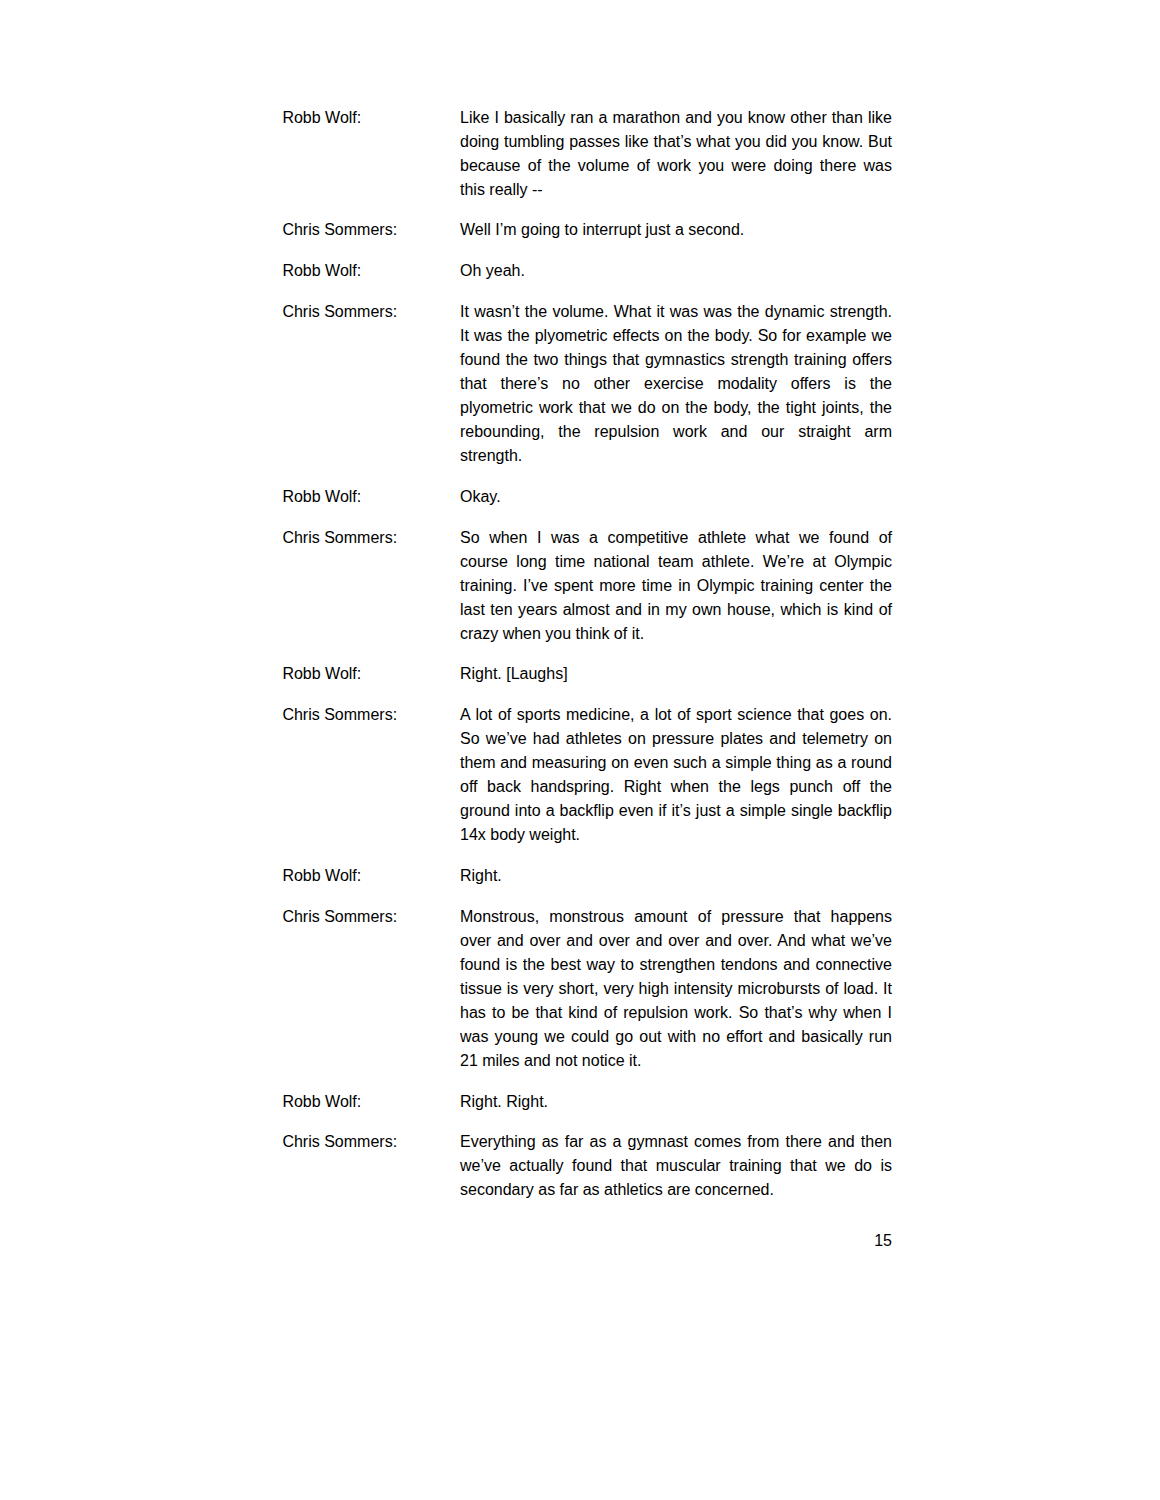| Robb Wolf: | Like I basically ran a marathon and you know other than like doing tumbling passes like that’s what you did you know. But because of the volume of work you were doing there was this really -- |
| Chris Sommers: | Well I’m going to interrupt just a second. |
| Robb Wolf: | Oh yeah. |
| Chris Sommers: | It wasn’t the volume. What it was was the dynamic strength. It was the plyometric effects on the body. So for example we found the two things that gymnastics strength training offers that there’s no other exercise modality offers is the plyometric work that we do on the body, the tight joints, the rebounding, the repulsion work and our straight arm strength. |
| Robb Wolf: | Okay. |
| Chris Sommers: | So when I was a competitive athlete what we found of course long time national team athlete. We’re at Olympic training. I’ve spent more time in Olympic training center the last ten years almost and in my own house, which is kind of crazy when you think of it. |
| Robb Wolf: | Right. [Laughs] |
| Chris Sommers: | A lot of sports medicine, a lot of sport science that goes on. So we’ve had athletes on pressure plates and telemetry on them and measuring on even such a simple thing as a round off back handspring. Right when the legs punch off the ground into a backflip even if it’s just a simple single backflip 14x body weight. |
| Robb Wolf: | Right. |
| Chris Sommers: | Monstrous, monstrous amount of pressure that happens over and over and over and over and over. And what we’ve found is the best way to strengthen tendons and connective tissue is very short, very high intensity microbursts of load. It has to be that kind of repulsion work. So that’s why when I was young we could go out with no effort and basically run 21 miles and not notice it. |
| Robb Wolf: | Right. Right. |
| Chris Sommers: | Everything as far as a gymnast comes from there and then we’ve actually found that muscular training that we do is secondary as far as athletics are concerned. |
15